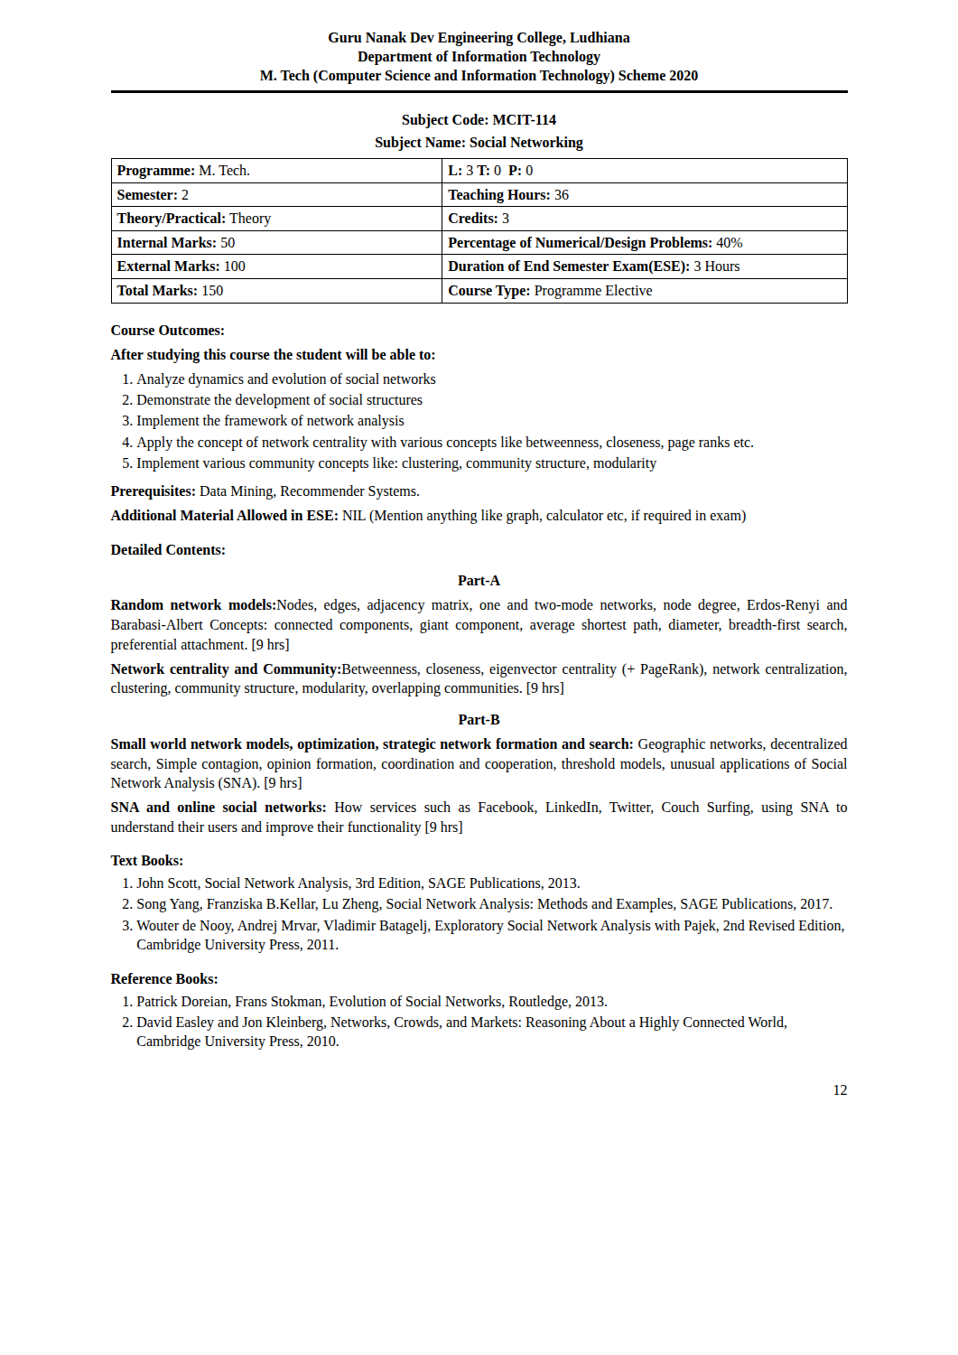Guru Nanak Dev Engineering College, Ludhiana
Department of Information Technology
M. Tech (Computer Science and Information Technology) Scheme 2020
Subject Code: MCIT-114
Subject Name: Social Networking
| Programme: M. Tech. | L: 3 T: 0 P: 0 |
| Semester: 2 | Teaching Hours: 36 |
| Theory/Practical: Theory | Credits: 3 |
| Internal Marks: 50 | Percentage of Numerical/Design Problems: 40% |
| External Marks: 100 | Duration of End Semester Exam(ESE): 3 Hours |
| Total Marks: 150 | Course Type: Programme Elective |
Course Outcomes:
After studying this course the student will be able to:
Analyze dynamics and evolution of social networks
Demonstrate the development of social structures
Implement the framework of network analysis
Apply the concept of network centrality with various concepts like betweenness, closeness, page ranks etc.
Implement various community concepts like: clustering, community structure, modularity
Prerequisites: Data Mining, Recommender Systems.
Additional Material Allowed in ESE: NIL (Mention anything like graph, calculator etc, if required in exam)
Detailed Contents:
Part-A
Random network models: Nodes, edges, adjacency matrix, one and two-mode networks, node degree, Erdos-Renyi and Barabasi-Albert Concepts: connected components, giant component, average shortest path, diameter, breadth-first search, preferential attachment. [9 hrs]
Network centrality and Community: Betweenness, closeness, eigenvector centrality (+ PageRank), network centralization, clustering, community structure, modularity, overlapping communities. [9 hrs]
Part-B
Small world network models, optimization, strategic network formation and search: Geographic networks, decentralized search, Simple contagion, opinion formation, coordination and cooperation, threshold models, unusual applications of Social Network Analysis (SNA). [9 hrs]
SNA and online social networks: How services such as Facebook, LinkedIn, Twitter, Couch Surfing, using SNA to understand their users and improve their functionality [9 hrs]
Text Books:
John Scott, Social Network Analysis, 3rd Edition, SAGE Publications, 2013.
Song Yang, Franziska B.Kellar, Lu Zheng, Social Network Analysis: Methods and Examples, SAGE Publications, 2017.
Wouter de Nooy, Andrej Mrvar, Vladimir Batagelj, Exploratory Social Network Analysis with Pajek, 2nd Revised Edition, Cambridge University Press, 2011.
Reference Books:
Patrick Doreian, Frans Stokman, Evolution of Social Networks, Routledge, 2013.
David Easley and Jon Kleinberg, Networks, Crowds, and Markets: Reasoning About a Highly Connected World, Cambridge University Press, 2010.
12